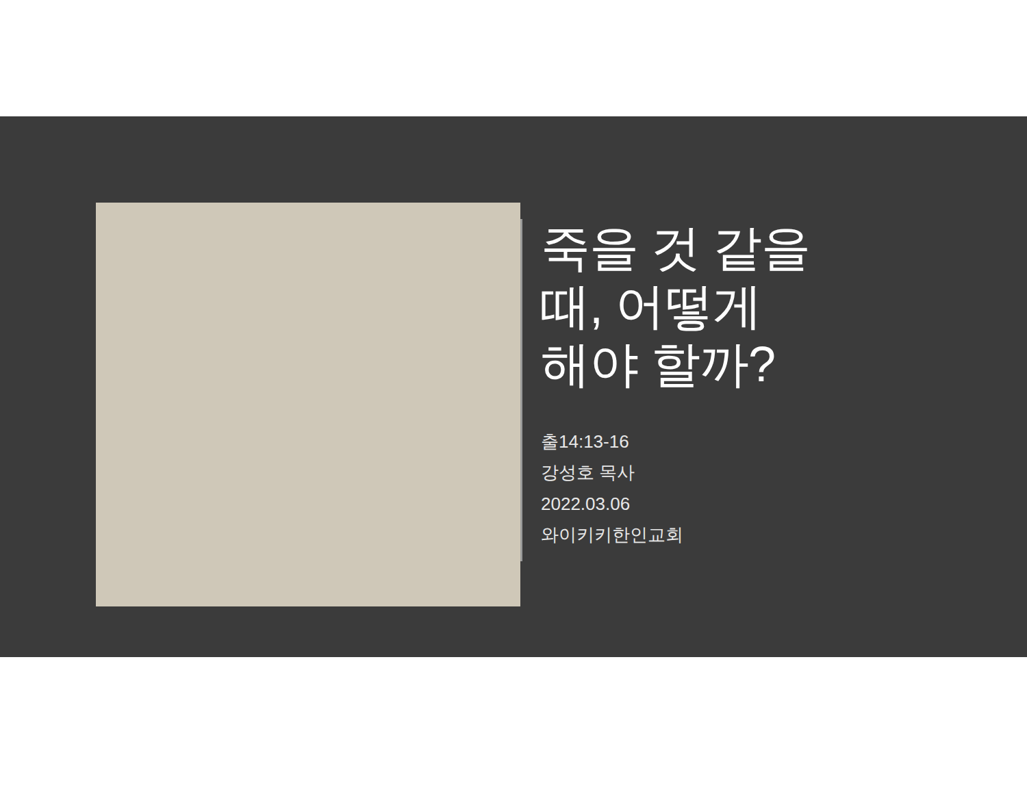죽을 것 같을
때, 어떻게
해야 할까?
출14:13-16
강성호 목사
2022.03.06
와이키키한인교회